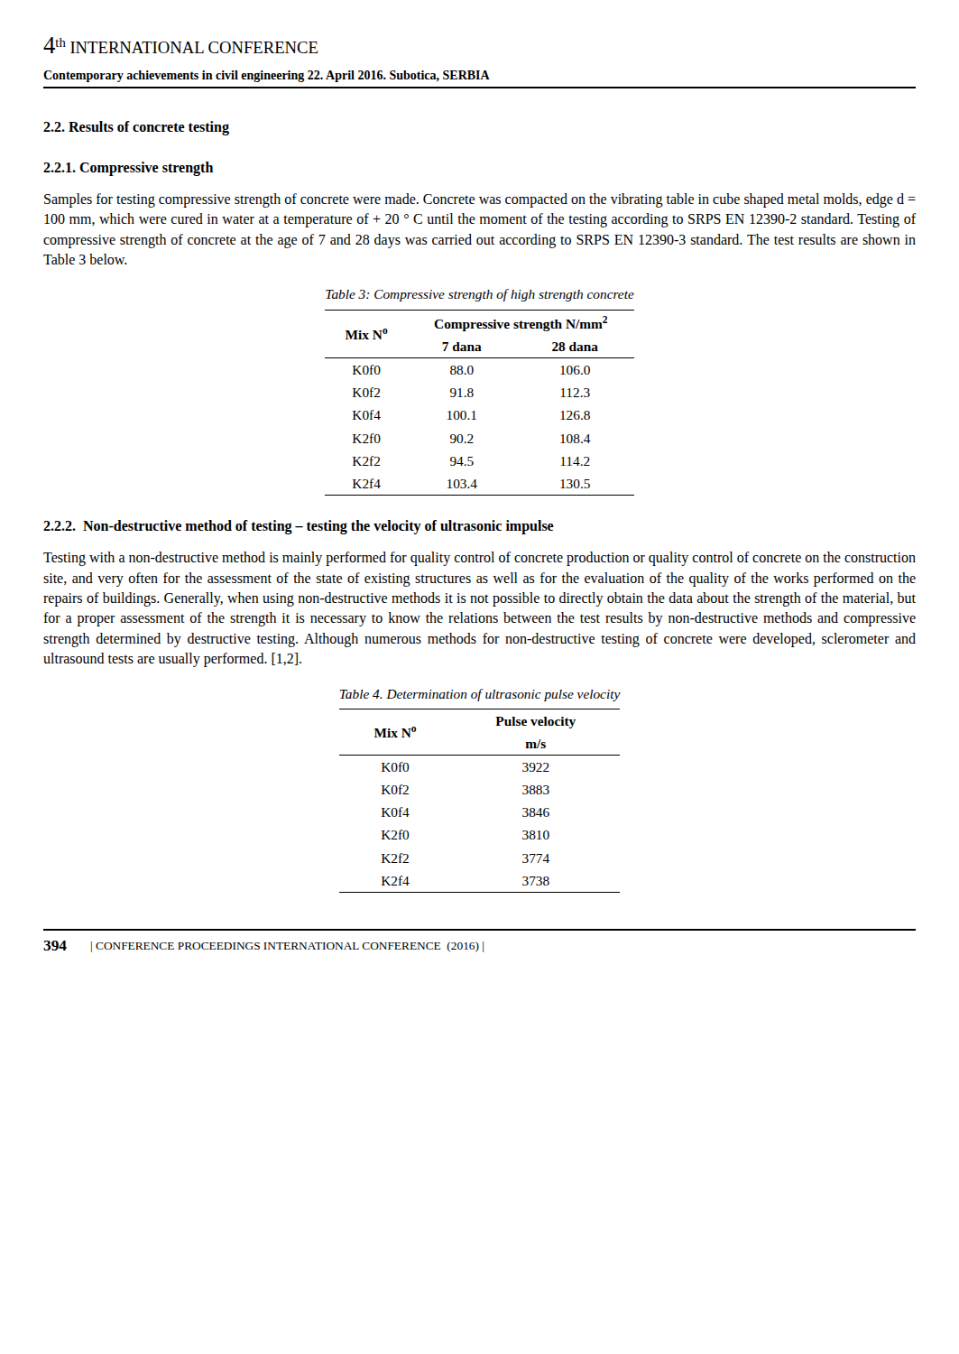4 th INTERNATIONAL CONFERENCE
Contemporary achievements in civil engineering 22. April 2016. Subotica, SERBIA
2.2. Results of concrete testing
2.2.1. Compressive strength
Samples for testing compressive strength of concrete were made. Concrete was compacted on the vibrating table in cube shaped metal molds, edge d = 100 mm, which were cured in water at a temperature of + 20 ° C until the moment of the testing according to SRPS EN 12390-2 standard. Testing of compressive strength of concrete at the age of 7 and 28 days was carried out according to SRPS EN 12390-3 standard. The test results are shown in Table 3 below.
Table 3: Compressive strength of high strength concrete
| Mix N o | Compressive strength N/mm 2 |
| --- | --- |
| 7 dana | 28 dana |
| K0f0 | 88.0 | 106.0 |
| K0f2 | 91.8 | 112.3 |
| K0f4 | 100.1 | 126.8 |
| K2f0 | 90.2 | 108.4 |
| K2f2 | 94.5 | 114.2 |
| K2f4 | 103.4 | 130.5 |
2.2.2. Non-destructive method of testing – testing the velocity of ultrasonic impulse
Testing with a non-destructive method is mainly performed for quality control of concrete production or quality control of concrete on the construction site, and very often for the assessment of the state of existing structures as well as for the evaluation of the quality of the works performed on the repairs of buildings. Generally, when using non-destructive methods it is not possible to directly obtain the data about the strength of the material, but for a proper assessment of the strength it is necessary to know the relations between the test results by non-destructive methods and compressive strength determined by destructive testing. Although numerous methods for non-destructive testing of concrete were developed, sclerometer and ultrasound tests are usually performed. [1,2].
Table 4. Determination of ultrasonic pulse velocity
| Mix N o | Pulse velocity |
| --- | --- |
| m/s |
| K0f0 | 3922 |
| K0f2 | 3883 |
| K0f4 | 3846 |
| K2f0 | 3810 |
| K2f2 | 3774 |
| K2f4 | 3738 |
394 | CONFERENCE PROCEEDINGS INTERNATIONAL CONFERENCE (2016) |